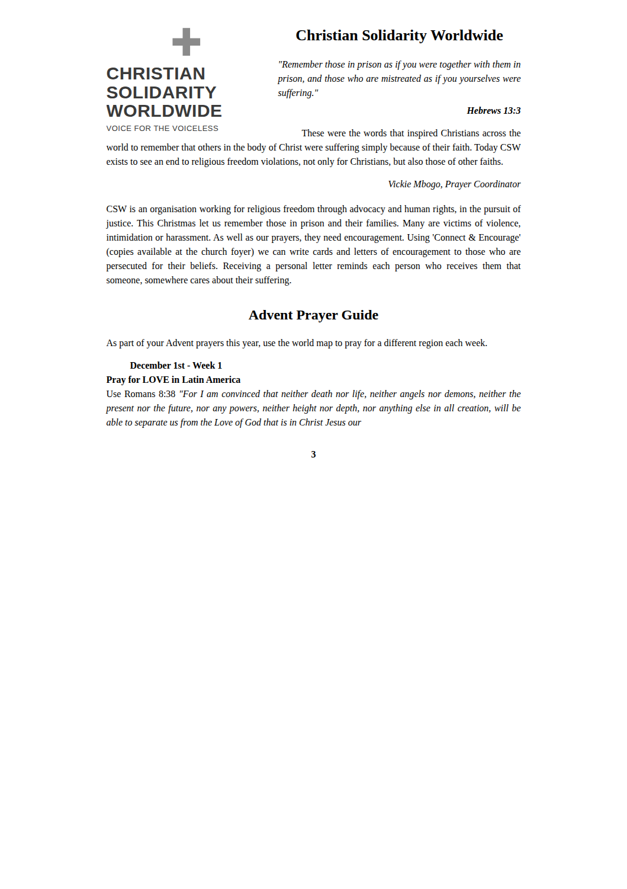✚
CHRISTIAN
SOLIDARITY
WORLDWIDE
VOICE FOR THE VOICELESS
Christian Solidarity Worldwide
"Remember those in prison as if you were together with them in prison, and those who are mistreated as if you yourselves were suffering."
Hebrews 13:3
These were the words that inspired Christians across the world to remember that others in the body of Christ were suffering simply because of their faith. Today CSW exists to see an end to religious freedom violations, not only for Christians, but also those of other faiths.
Vickie Mbogo, Prayer Coordinator
CSW is an organisation working for religious freedom through advocacy and human rights, in the pursuit of justice. This Christmas let us remember those in prison and their families. Many are victims of violence, intimidation or harassment. As well as our prayers, they need encouragement. Using 'Connect & Encourage' (copies available at the church foyer) we can write cards and letters of encouragement to those who are persecuted for their beliefs. Receiving a personal letter reminds each person who receives them that someone, somewhere cares about their suffering.
Advent Prayer Guide
As part of your Advent prayers this year, use the world map to pray for a different region each week.
December 1st - Week 1 Pray for LOVE in Latin America
Use Romans 8:38 "For I am convinced that neither death nor life, neither angels nor demons, neither the present nor the future, nor any powers, neither height nor depth, nor anything else in all creation, will be able to separate us from the Love of God that is in Christ Jesus our
3